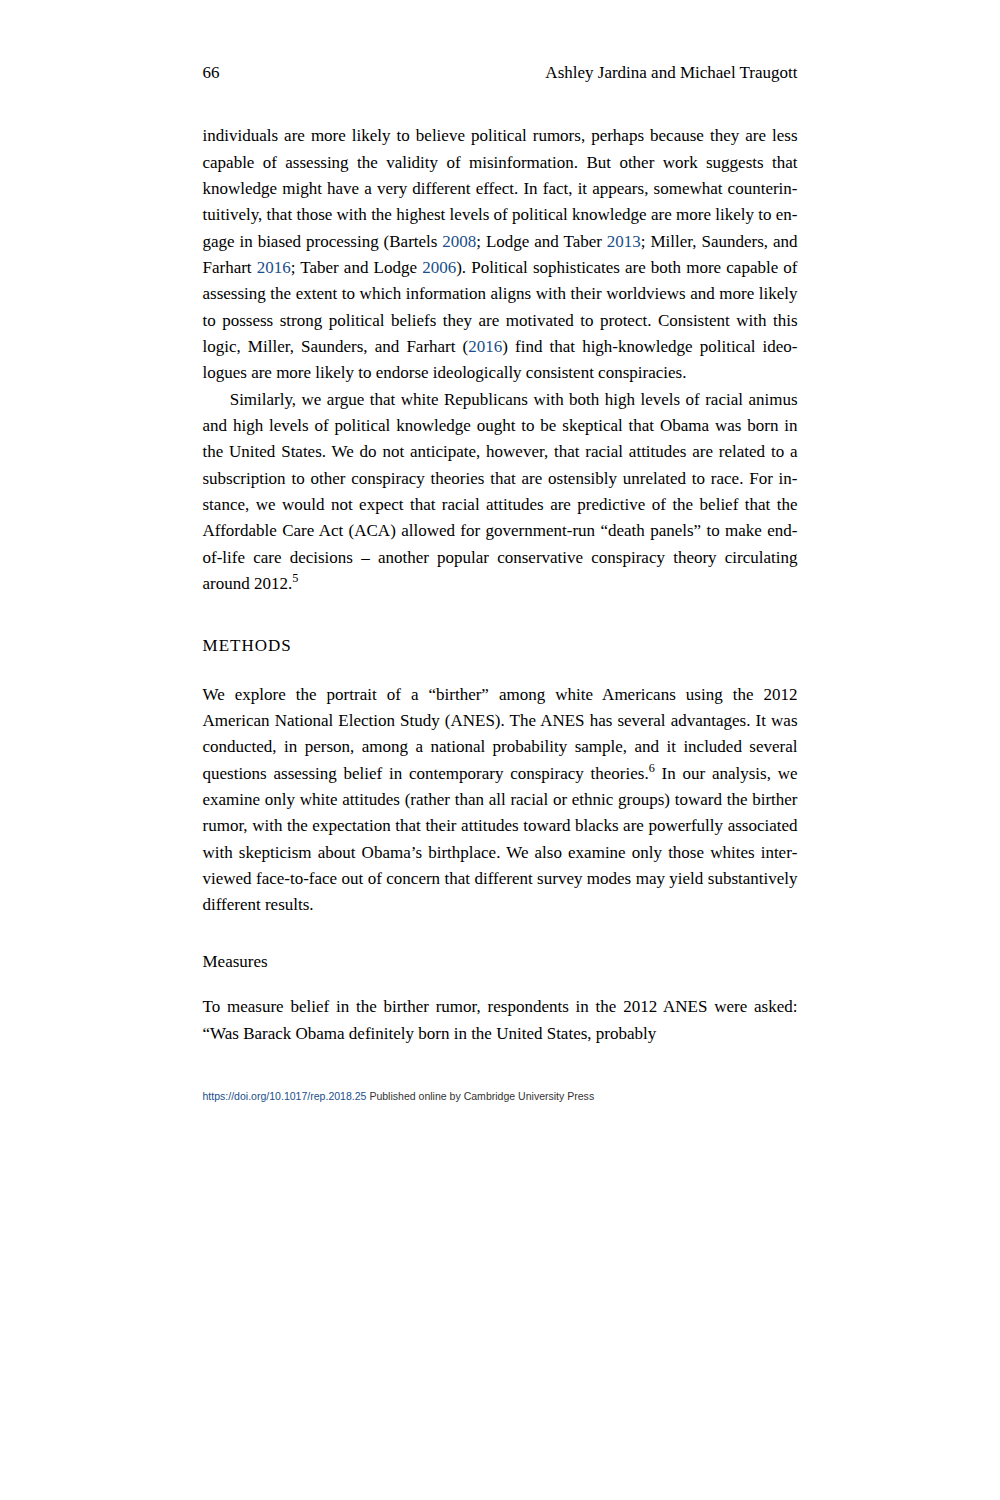66 Ashley Jardina and Michael Traugott
individuals are more likely to believe political rumors, perhaps because they are less capable of assessing the validity of misinformation. But other work suggests that knowledge might have a very different effect. In fact, it appears, somewhat counterintuitively, that those with the highest levels of political knowledge are more likely to engage in biased processing (Bartels 2008; Lodge and Taber 2013; Miller, Saunders, and Farhart 2016; Taber and Lodge 2006). Political sophisticates are both more capable of assessing the extent to which information aligns with their worldviews and more likely to possess strong political beliefs they are motivated to protect. Consistent with this logic, Miller, Saunders, and Farhart (2016) find that high-knowledge political ideologues are more likely to endorse ideologically consistent conspiracies.
Similarly, we argue that white Republicans with both high levels of racial animus and high levels of political knowledge ought to be skeptical that Obama was born in the United States. We do not anticipate, however, that racial attitudes are related to a subscription to other conspiracy theories that are ostensibly unrelated to race. For instance, we would not expect that racial attitudes are predictive of the belief that the Affordable Care Act (ACA) allowed for government-run “death panels” to make end-of-life care decisions – another popular conservative conspiracy theory circulating around 2012.5
Methods
We explore the portrait of a “birther” among white Americans using the 2012 American National Election Study (ANES). The ANES has several advantages. It was conducted, in person, among a national probability sample, and it included several questions assessing belief in contemporary conspiracy theories.6 In our analysis, we examine only white attitudes (rather than all racial or ethnic groups) toward the birther rumor, with the expectation that their attitudes toward blacks are powerfully associated with skepticism about Obama’s birthplace. We also examine only those whites interviewed face-to-face out of concern that different survey modes may yield substantively different results.
Measures
To measure belief in the birther rumor, respondents in the 2012 ANES were asked: “Was Barack Obama definitely born in the United States, probably
https://doi.org/10.1017/rep.2018.25 Published online by Cambridge University Press